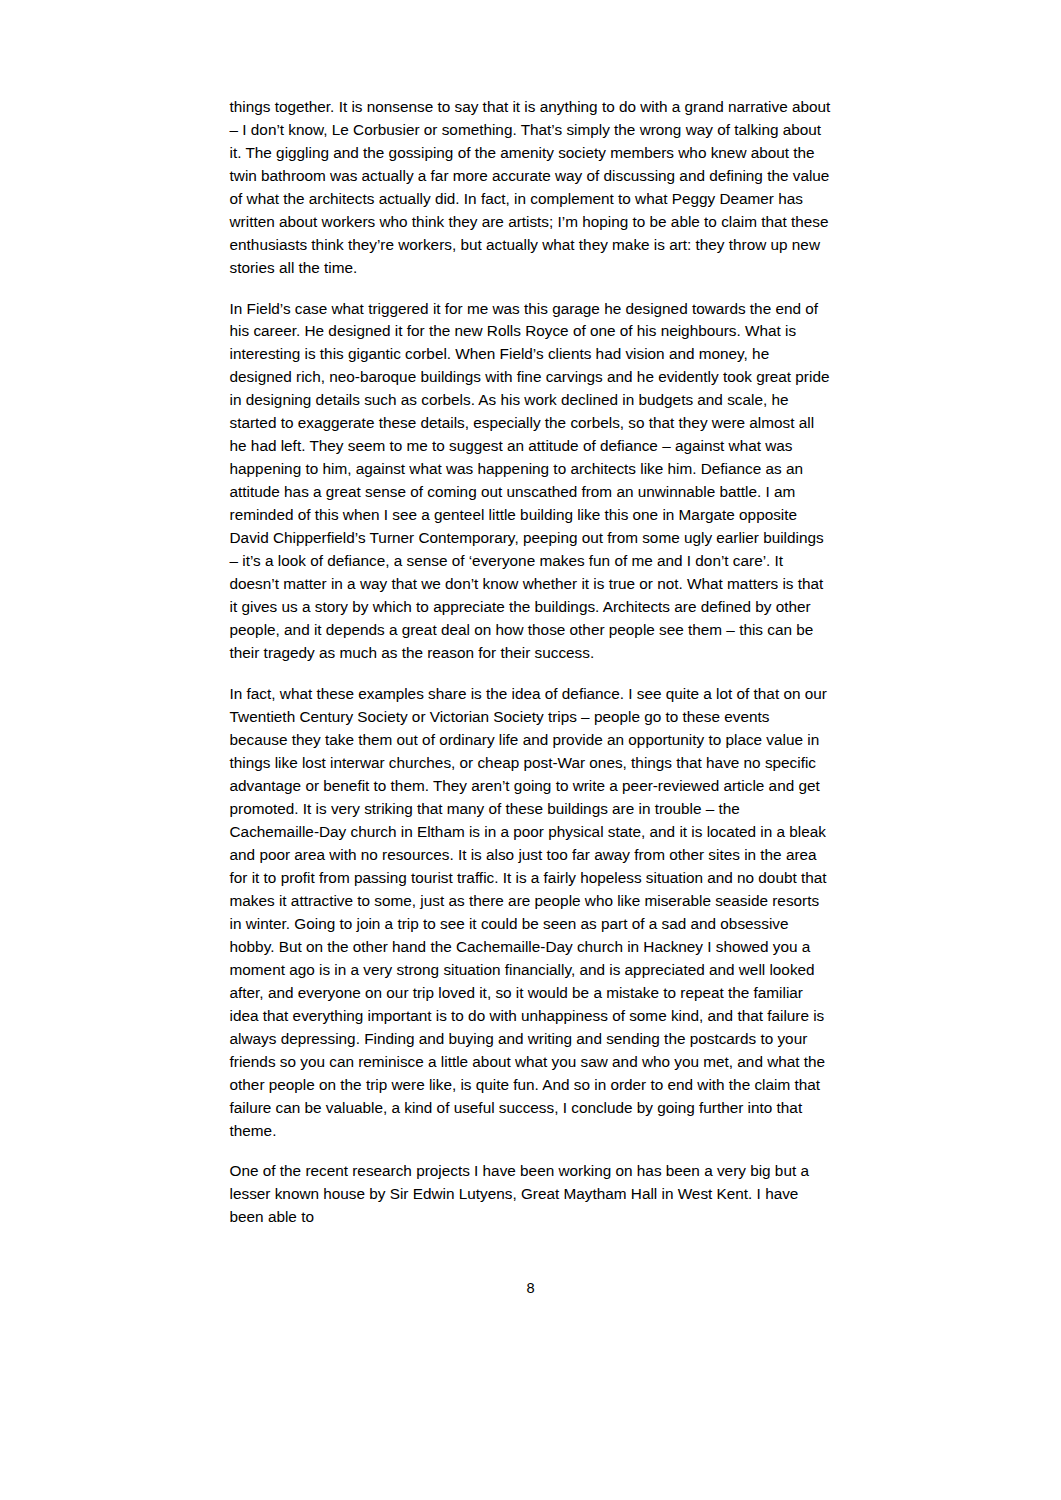things together. It is nonsense to say that it is anything to do with a grand narrative about – I don’t know, Le Corbusier or something. That’s simply the wrong way of talking about it. The giggling and the gossiping of the amenity society members who knew about the twin bathroom was actually a far more accurate way of discussing and defining the value of what the architects actually did. In fact, in complement to what Peggy Deamer has written about workers who think they are artists; I’m hoping to be able to claim that these enthusiasts think they’re workers, but actually what they make is art: they throw up new stories all the time.
In Field’s case what triggered it for me was this garage he designed towards the end of his career. He designed it for the new Rolls Royce of one of his neighbours. What is interesting is this gigantic corbel. When Field’s clients had vision and money, he designed rich, neo-baroque buildings with fine carvings and he evidently took great pride in designing details such as corbels. As his work declined in budgets and scale, he started to exaggerate these details, especially the corbels, so that they were almost all he had left. They seem to me to suggest an attitude of defiance – against what was happening to him, against what was happening to architects like him. Defiance as an attitude has a great sense of coming out unscathed from an unwinnable battle. I am reminded of this when I see a genteel little building like this one in Margate opposite David Chipperfield’s Turner Contemporary, peeping out from some ugly earlier buildings – it’s a look of defiance, a sense of ‘everyone makes fun of me and I don’t care’. It doesn’t matter in a way that we don’t know whether it is true or not. What matters is that it gives us a story by which to appreciate the buildings. Architects are defined by other people, and it depends a great deal on how those other people see them – this can be their tragedy as much as the reason for their success.
In fact, what these examples share is the idea of defiance. I see quite a lot of that on our Twentieth Century Society or Victorian Society trips – people go to these events because they take them out of ordinary life and provide an opportunity to place value in things like lost interwar churches, or cheap post-War ones, things that have no specific advantage or benefit to them. They aren’t going to write a peer-reviewed article and get promoted. It is very striking that many of these buildings are in trouble – the Cachemaille-Day church in Eltham is in a poor physical state, and it is located in a bleak and poor area with no resources. It is also just too far away from other sites in the area for it to profit from passing tourist traffic. It is a fairly hopeless situation and no doubt that makes it attractive to some, just as there are people who like miserable seaside resorts in winter. Going to join a trip to see it could be seen as part of a sad and obsessive hobby. But on the other hand the Cachemaille-Day church in Hackney I showed you a moment ago is in a very strong situation financially, and is appreciated and well looked after, and everyone on our trip loved it, so it would be a mistake to repeat the familiar idea that everything important is to do with unhappiness of some kind, and that failure is always depressing. Finding and buying and writing and sending the postcards to your friends so you can reminisce a little about what you saw and who you met, and what the other people on the trip were like, is quite fun. And so in order to end with the claim that failure can be valuable, a kind of useful success, I conclude by going further into that theme.
One of the recent research projects I have been working on has been a very big but a lesser known house by Sir Edwin Lutyens, Great Maytham Hall in West Kent. I have been able to
8